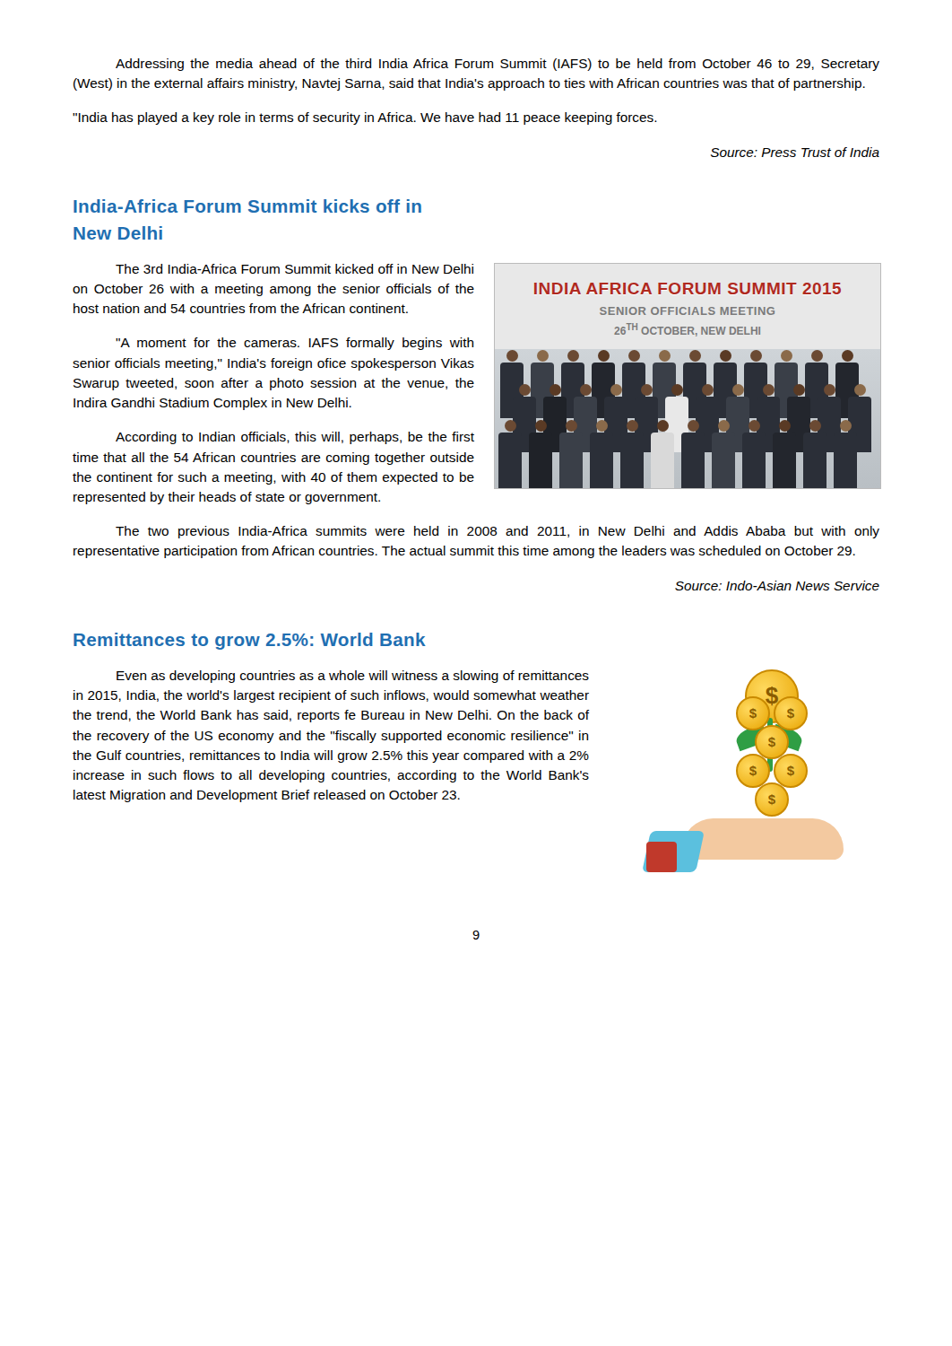Addressing the media ahead of the third India Africa Forum Summit (IAFS) to be held from October 46 to 29, Secretary (West) in the external affairs ministry, Navtej Sarna, said that India's approach to ties with African countries was that of partnership.
"India has played a key role in terms of security in Africa. We have had 11 peace keeping forces.
Source: Press Trust of India
India-Africa Forum Summit kicks off in
New Delhi
INDIA AFRICA FORUM SUMMIT 2015
SENIOR OFFICIALS MEETING
26TH OCTOBER, NEW DELHI
The 3rd India-Africa Forum Summit kicked off in New Delhi on October 26 with a meeting among the senior officials of the host nation and 54 countries from the African continent.
"A moment for the cameras. IAFS formally begins with senior officials meeting," India's foreign ofice spokesperson Vikas Swarup tweeted, soon after a photo session at the venue, the Indira Gandhi Stadium Complex in New Delhi.
According to Indian officials, this will, perhaps, be the first time that all the 54 African countries are coming together outside the continent for such a meeting, with 40 of them expected to be represented by their heads of state or government.
The two previous India-Africa summits were held in 2008 and 2011, in New Delhi and Addis Ababa but with only representative participation from African countries. The actual summit this time among the leaders was scheduled on October 29.
Source: Indo-Asian News Service
Remittances to grow 2.5%: World Bank
$
$
$
$
$
$
$
Even as developing countries as a whole will witness a slowing of remittances in 2015, India, the world's largest recipient of such inflows, would somewhat weather the trend, the World Bank has said, reports fe Bureau in New Delhi. On the back of the recovery of the US economy and the "fiscally supported economic resilience" in the Gulf countries, remittances to India will grow 2.5% this year compared with a 2% increase in such flows to all developing countries, according to the World Bank's latest Migration and Development Brief released on October 23.
9